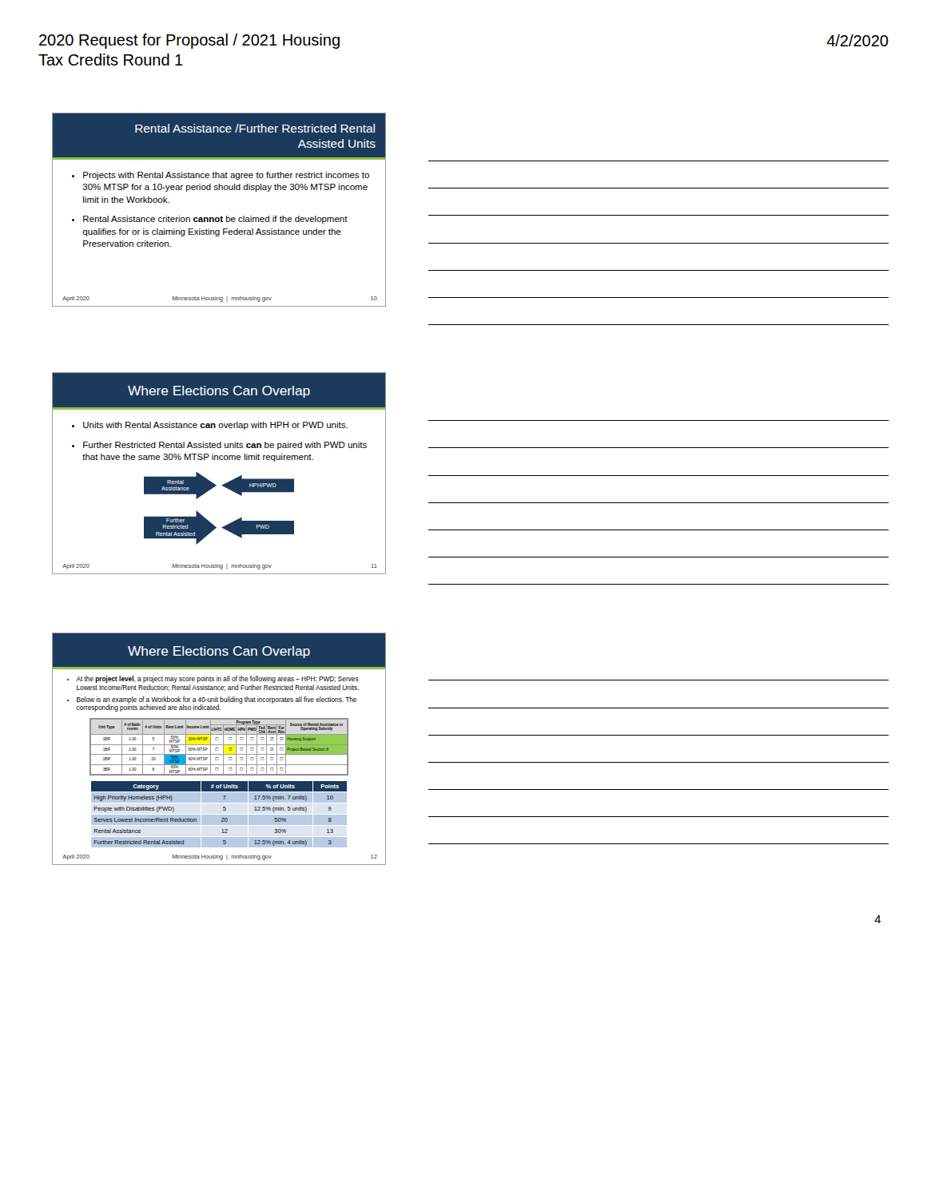2020 Request for Proposal / 2021 Housing
Tax Credits Round 1
4/2/2020
Rental Assistance /Further Restricted Rental
Assisted Units
Projects with Rental Assistance that agree to further restrict incomes to 30% MTSP for a 10-year period should display the 30% MTSP income limit in the Workbook.
Rental Assistance criterion cannot be claimed if the development qualifies for or is claiming Existing Federal Assistance under the Preservation criterion.
April 2020
Minnesota Housing | mnhousing.gov
10
Where Elections Can Overlap
Units with Rental Assistance can overlap with HPH or PWD units.
Further Restricted Rental Assisted units can be paired with PWD units that have the same 30% MTSP income limit requirement.
Rental Assistance
HPH/PWD
Further Restricted Rental Assisted
PWD
April 2020
Minnesota Housing | mnhousing.gov
11
Where Elections Can Overlap
At the project level, a project may score points in all of the following areas – HPH; PWD; Serves Lowest Income/Rent Reduction; Rental Assistance; and Further Restricted Rental Assisted Units.
Below is an example of a Workbook for a 40-unit building that incorporates all five elections. The corresponding points achieved are also indicated.
| Unit Type | # of Bath-rooms | # of Units | Rent Limit | Income Limit | Program Type | Source of Rental Assistance or Operating Subsidy |
| --- | --- | --- | --- | --- | --- | --- |
| LIHTC | HOME | HPH | PWD | Fed Chk | Rent Asst | Fur Res |
| 1BR | 1.00 | 5 | 50% MTSP | 30% MTSP | ☐ | ☐ | ☐ | ☐ | ☐ | ☑ | ☑ | Housing Support |
| 1BR | 1.00 | 7 | 50% MTSP | 50% MTSP | ☐ | ☑ | ☐ | ☐ | ☐ | ☑ | ☐ | Project-Based Section 8 |
| 2BR | 1.00 | 20 | 50% MTSP | 60% MTSP | ☐ | ☐ | ☐ | ☐ | ☐ | ☐ | ☐ | |
| 3BR | 1.00 | 8 | 60% MTSP | 60% MTSP | ☐ | ☐ | ☐ | ☐ | ☐ | ☐ | ☐ | |
| Category | # of Units | % of Units | Points |
| --- | --- | --- | --- |
| High Priority Homeless (HPH) | 7 | 17.5% (min. 7 units) | 10 |
| People with Disabilities (PWD) | 5 | 12.5% (min. 5 units) | 9 |
| Serves Lowest Income/Rent Reduction | 20 | 50% | 8 |
| Rental Assistance | 12 | 30% | 13 |
| Further Restricted Rental Assisted | 5 | 12.5% (min. 4 units) | 3 |
April 2020
Minnesota Housing | mnhousing.gov
12
4